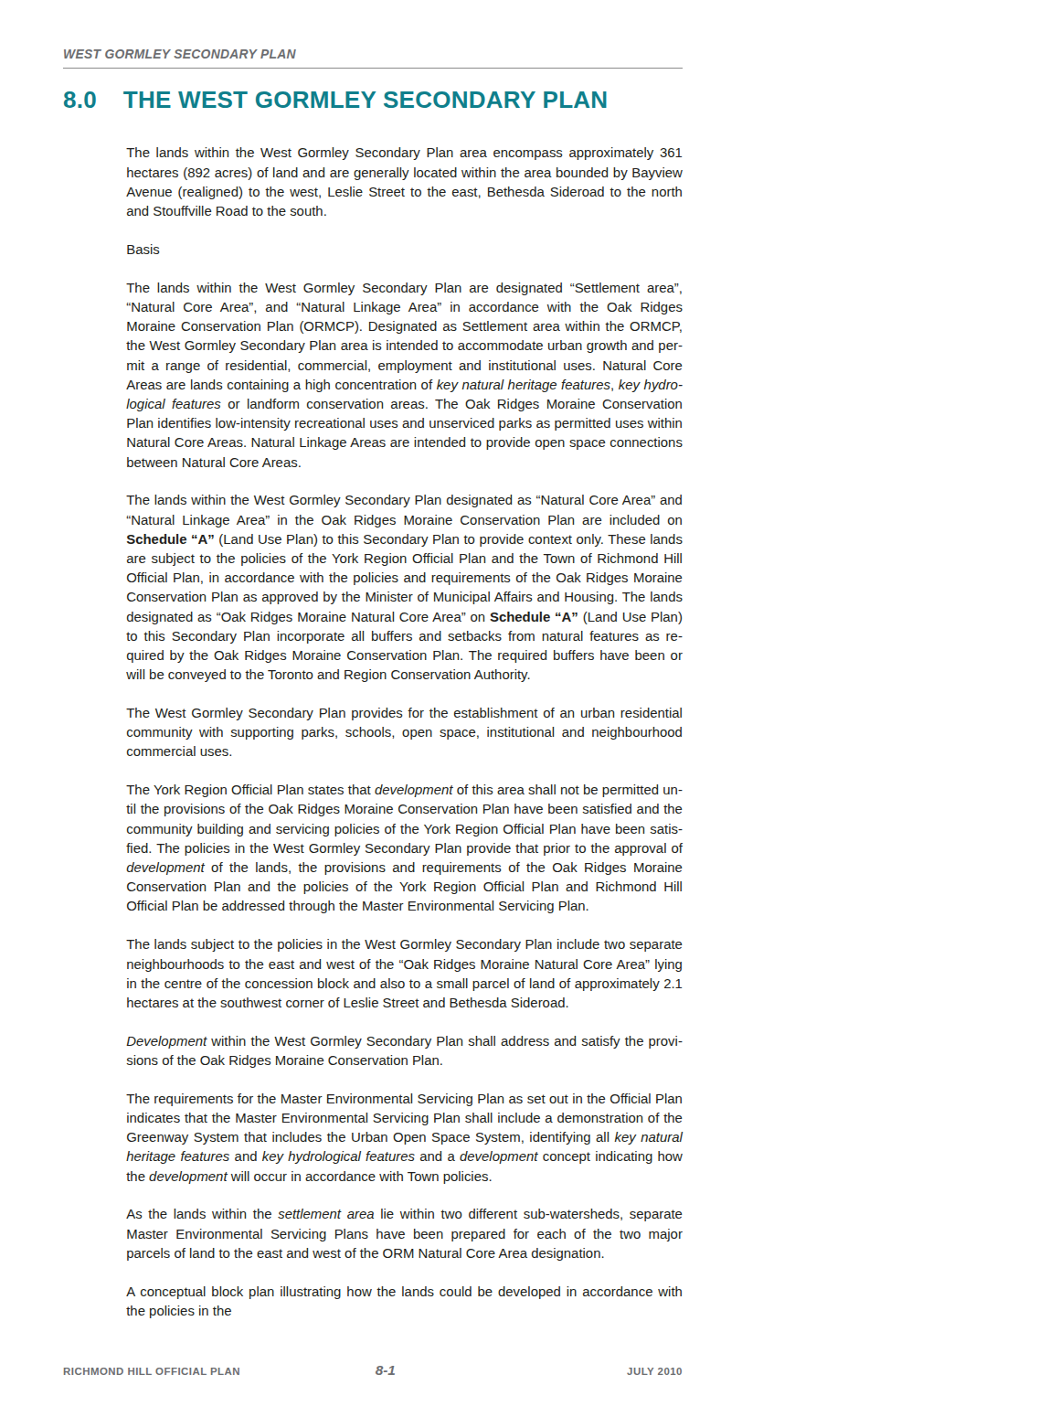West Gormley Secondary Plan
8.0
The West Gormley Secondary Plan
The lands within the West Gormley Secondary Plan area encompass approximately 361 hectares (892 acres) of land and are generally located within the area bounded by Bayview Avenue (realigned) to the west, Leslie Street to the east, Bethesda Sideroad to the north and Stouffville Road to the south.
Basis
The lands within the West Gormley Secondary Plan are designated “Settlement area”, “Natural Core Area”, and “Natural Linkage Area” in accordance with the Oak Ridges Moraine Conservation Plan (ORMCP). Designated as Settlement area within the ORMCP, the West Gormley Secondary Plan area is intended to accommodate urban growth and permit a range of residential, commercial, employment and institutional uses. Natural Core Areas are lands containing a high concentration of key natural heritage features, key hydrological features or landform conservation areas. The Oak Ridges Moraine Conservation Plan identifies low-intensity recreational uses and unserviced parks as permitted uses within Natural Core Areas. Natural Linkage Areas are intended to provide open space connections between Natural Core Areas.
The lands within the West Gormley Secondary Plan designated as “Natural Core Area” and “Natural Linkage Area” in the Oak Ridges Moraine Conservation Plan are included on Schedule “A” (Land Use Plan) to this Secondary Plan to provide context only. These lands are subject to the policies of the York Region Official Plan and the Town of Richmond Hill Official Plan, in accordance with the policies and requirements of the Oak Ridges Moraine Conservation Plan as approved by the Minister of Municipal Affairs and Housing. The lands designated as “Oak Ridges Moraine Natural Core Area” on Schedule “A” (Land Use Plan) to this Secondary Plan incorporate all buffers and setbacks from natural features as required by the Oak Ridges Moraine Conservation Plan. The required buffers have been or will be conveyed to the Toronto and Region Conservation Authority.
The West Gormley Secondary Plan provides for the establishment of an urban residential community with supporting parks, schools, open space, institutional and neighbourhood commercial uses.
The York Region Official Plan states that development of this area shall not be permitted until the provisions of the Oak Ridges Moraine Conservation Plan have been satisfied and the community building and servicing policies of the York Region Official Plan have been satisfied. The policies in the West Gormley Secondary Plan provide that prior to the approval of development of the lands, the provisions and requirements of the Oak Ridges Moraine Conservation Plan and the policies of the York Region Official Plan and Richmond Hill Official Plan be addressed through the Master Environmental Servicing Plan.
The lands subject to the policies in the West Gormley Secondary Plan include two separate neighbourhoods to the east and west of the “Oak Ridges Moraine Natural Core Area” lying in the centre of the concession block and also to a small parcel of land of approximately 2.1 hectares at the southwest corner of Leslie Street and Bethesda Sideroad.
Development within the West Gormley Secondary Plan shall address and satisfy the provisions of the Oak Ridges Moraine Conservation Plan.
The requirements for the Master Environmental Servicing Plan as set out in the Official Plan indicates that the Master Environmental Servicing Plan shall include a demonstration of the Greenway System that includes the Urban Open Space System, identifying all key natural heritage features and key hydrological features and a development concept indicating how the development will occur in accordance with Town policies.
As the lands within the settlement area lie within two different sub-watersheds, separate Master Environmental Servicing Plans have been prepared for each of the two major parcels of land to the east and west of the ORM Natural Core Area designation.
A conceptual block plan illustrating how the lands could be developed in accordance with the policies in the
Richmond Hill Official Plan
8-1
July 2010